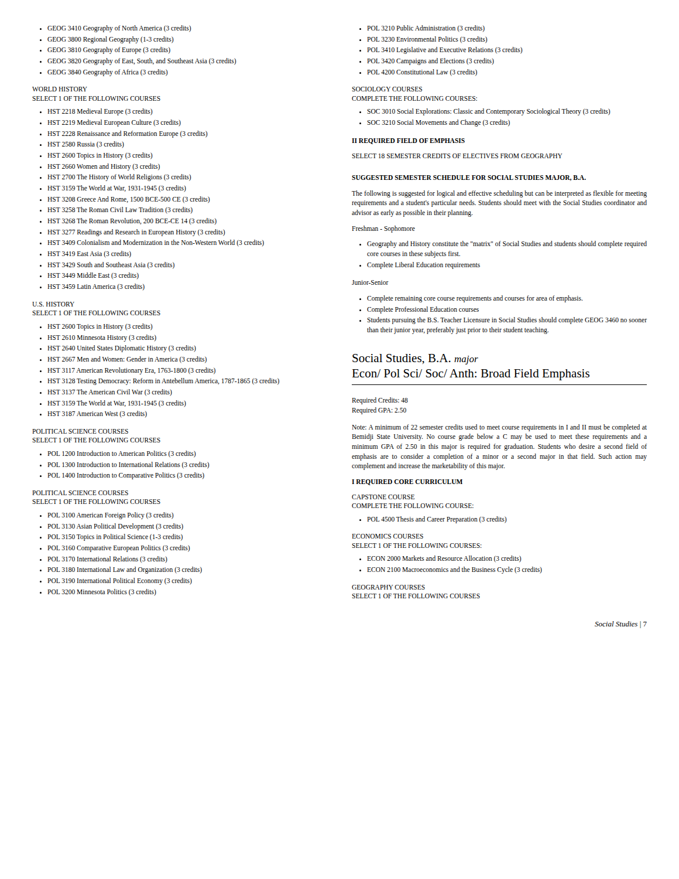GEOG 3410 Geography of North America (3 credits)
GEOG 3800 Regional Geography (1-3 credits)
GEOG 3810 Geography of Europe (3 credits)
GEOG 3820 Geography of East, South, and Southeast Asia (3 credits)
GEOG 3840 Geography of Africa (3 credits)
WORLD HISTORY
SELECT 1 OF THE FOLLOWING COURSES
HST 2218 Medieval Europe (3 credits)
HST 2219 Medieval European Culture (3 credits)
HST 2228 Renaissance and Reformation Europe (3 credits)
HST 2580 Russia (3 credits)
HST 2600 Topics in History (3 credits)
HST 2660 Women and History (3 credits)
HST 2700 The History of World Religions (3 credits)
HST 3159 The World at War, 1931-1945 (3 credits)
HST 3208 Greece And Rome, 1500 BCE-500 CE (3 credits)
HST 3258 The Roman Civil Law Tradition (3 credits)
HST 3268 The Roman Revolution, 200 BCE-CE 14 (3 credits)
HST 3277 Readings and Research in European History (3 credits)
HST 3409 Colonialism and Modernization in the Non-Western World (3 credits)
HST 3419 East Asia (3 credits)
HST 3429 South and Southeast Asia (3 credits)
HST 3449 Middle East (3 credits)
HST 3459 Latin America (3 credits)
U.S. HISTORY
SELECT 1 OF THE FOLLOWING COURSES
HST 2600 Topics in History (3 credits)
HST 2610 Minnesota History (3 credits)
HST 2640 United States Diplomatic History (3 credits)
HST 2667 Men and Women: Gender in America (3 credits)
HST 3117 American Revolutionary Era, 1763-1800 (3 credits)
HST 3128 Testing Democracy: Reform in Antebellum America, 1787-1865 (3 credits)
HST 3137 The American Civil War (3 credits)
HST 3159 The World at War, 1931-1945 (3 credits)
HST 3187 American West (3 credits)
POLITICAL SCIENCE COURSES
SELECT 1 OF THE FOLLOWING COURSES
POL 1200 Introduction to American Politics (3 credits)
POL 1300 Introduction to International Relations (3 credits)
POL 1400 Introduction to Comparative Politics (3 credits)
POLITICAL SCIENCE COURSES
SELECT 1 OF THE FOLLOWING COURSES
POL 3100 American Foreign Policy (3 credits)
POL 3130 Asian Political Development (3 credits)
POL 3150 Topics in Political Science (1-3 credits)
POL 3160 Comparative European Politics (3 credits)
POL 3170 International Relations (3 credits)
POL 3180 International Law and Organization (3 credits)
POL 3190 International Political Economy (3 credits)
POL 3200 Minnesota Politics (3 credits)
POL 3210 Public Administration (3 credits)
POL 3230 Environmental Politics (3 credits)
POL 3410 Legislative and Executive Relations (3 credits)
POL 3420 Campaigns and Elections (3 credits)
POL 4200 Constitutional Law (3 credits)
SOCIOLOGY COURSES
COMPLETE THE FOLLOWING COURSES:
SOC 3010 Social Explorations: Classic and Contemporary Sociological Theory (3 credits)
SOC 3210 Social Movements and Change (3 credits)
II REQUIRED FIELD OF EMPHASIS
SELECT 18 SEMESTER CREDITS OF ELECTIVES FROM GEOGRAPHY
SUGGESTED SEMESTER SCHEDULE FOR SOCIAL STUDIES MAJOR, B.A.
The following is suggested for logical and effective scheduling but can be interpreted as flexible for meeting requirements and a student's particular needs. Students should meet with the Social Studies coordinator and advisor as early as possible in their planning.
Freshman - Sophomore
Geography and History constitute the "matrix" of Social Studies and students should complete required core courses in these subjects first.
Complete Liberal Education requirements
Junior-Senior
Complete remaining core course requirements and courses for area of emphasis.
Complete Professional Education courses
Students pursuing the B.S. Teacher Licensure in Social Studies should complete GEOG 3460 no sooner than their junior year, preferably just prior to their student teaching.
Social Studies, B.A. major
Econ/ Pol Sci/ Soc/ Anth: Broad Field Emphasis
Required Credits: 48
Required GPA: 2.50
Note: A minimum of 22 semester credits used to meet course requirements in I and II must be completed at Bemidji State University. No course grade below a C may be used to meet these requirements and a minimum GPA of 2.50 in this major is required for graduation. Students who desire a second field of emphasis are to consider a completion of a minor or a second major in that field. Such action may complement and increase the marketability of this major.
I REQUIRED CORE CURRICULUM
CAPSTONE COURSE
COMPLETE THE FOLLOWING COURSE:
POL 4500 Thesis and Career Preparation (3 credits)
ECONOMICS COURSES
SELECT 1 OF THE FOLLOWING COURSES:
ECON 2000 Markets and Resource Allocation (3 credits)
ECON 2100 Macroeconomics and the Business Cycle (3 credits)
GEOGRAPHY COURSES
SELECT 1 OF THE FOLLOWING COURSES
Social Studies | 7